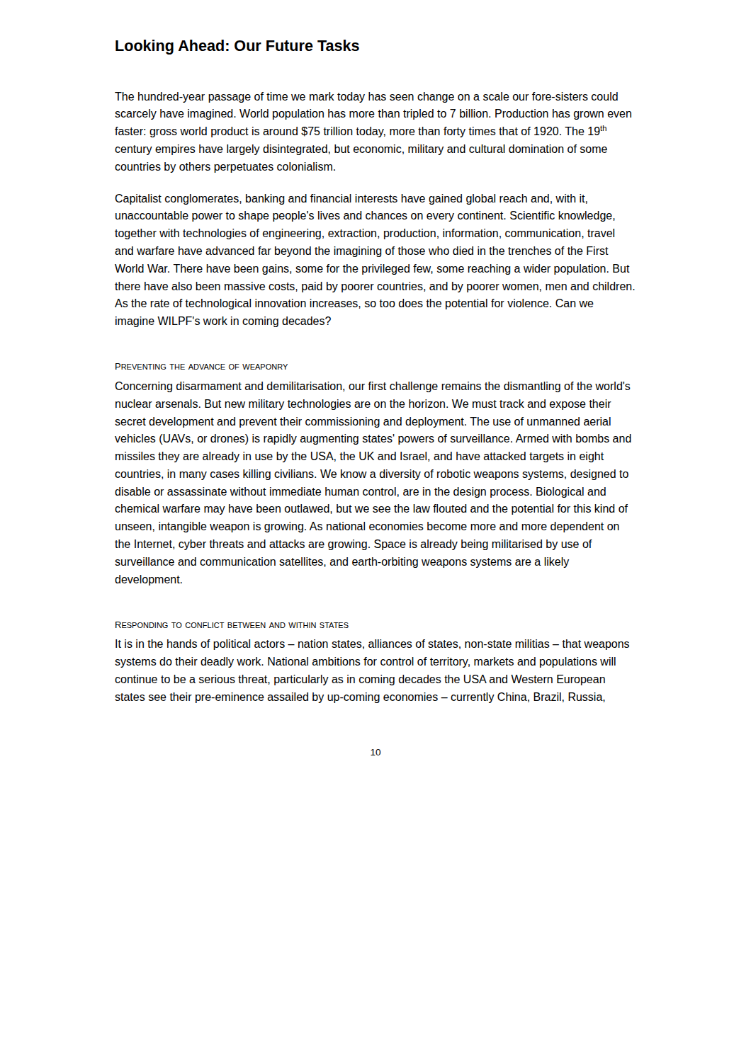Looking Ahead: Our Future Tasks
The hundred-year passage of time we mark today has seen change on a scale our fore-sisters could scarcely have imagined. World population has more than tripled to 7 billion. Production has grown even faster: gross world product is around $75 trillion today, more than forty times that of 1920. The 19th century empires have largely disintegrated, but economic, military and cultural domination of some countries by others perpetuates colonialism.
Capitalist conglomerates, banking and financial interests have gained global reach and, with it, unaccountable power to shape people's lives and chances on every continent. Scientific knowledge, together with technologies of engineering, extraction, production, information, communication, travel and warfare have advanced far beyond the imagining of those who died in the trenches of the First World War. There have been gains, some for the privileged few, some reaching a wider population. But there have also been massive costs, paid by poorer countries, and by poorer women, men and children. As the rate of technological innovation increases, so too does the potential for violence. Can we imagine WILPF's work in coming decades?
Preventing the advance of weaponry
Concerning disarmament and demilitarisation, our first challenge remains the dismantling of the world's nuclear arsenals. But new military technologies are on the horizon. We must track and expose their secret development and prevent their commissioning and deployment. The use of unmanned aerial vehicles (UAVs, or drones) is rapidly augmenting states' powers of surveillance. Armed with bombs and missiles they are already in use by the USA, the UK and Israel, and have attacked targets in eight countries, in many cases killing civilians. We know a diversity of robotic weapons systems, designed to disable or assassinate without immediate human control, are in the design process. Biological and chemical warfare may have been outlawed, but we see the law flouted and the potential for this kind of unseen, intangible weapon is growing. As national economies become more and more dependent on the Internet, cyber threats and attacks are growing. Space is already being militarised by use of surveillance and communication satellites, and earth-orbiting weapons systems are a likely development.
Responding to conflict between and within states
It is in the hands of political actors – nation states, alliances of states, non-state militias – that weapons systems do their deadly work. National ambitions for control of territory, markets and populations will continue to be a serious threat, particularly as in coming decades the USA and Western European states see their pre-eminence assailed by up-coming economies – currently China, Brazil, Russia,
10